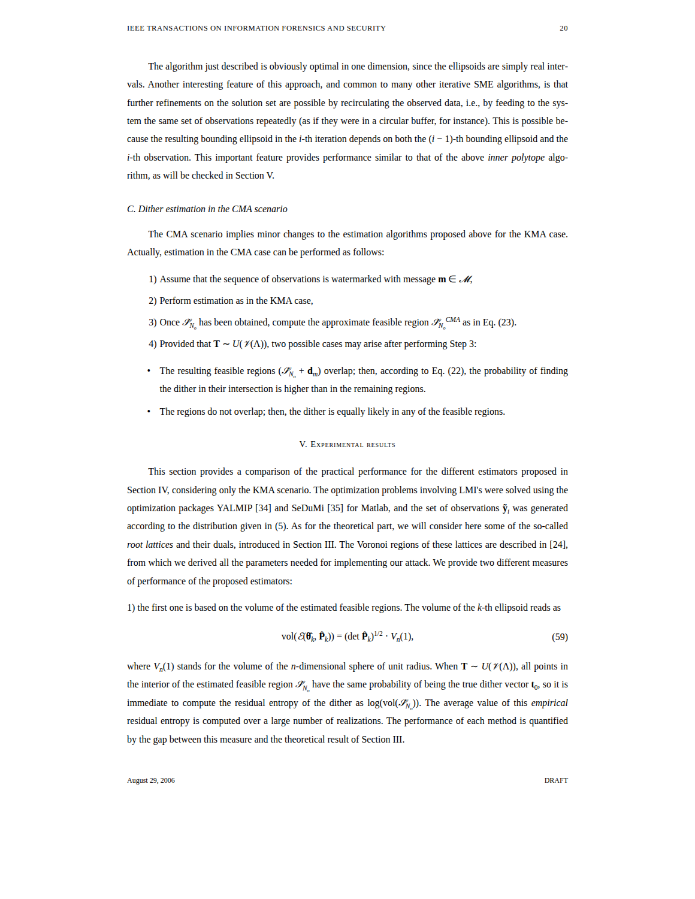IEEE Transactions on Information Forensics and Security 20
The algorithm just described is obviously optimal in one dimension, since the ellipsoids are simply real intervals. Another interesting feature of this approach, and common to many other iterative SME algorithms, is that further refinements on the solution set are possible by recirculating the observed data, i.e., by feeding to the system the same set of observations repeatedly (as if they were in a circular buffer, for instance). This is possible because the resulting bounding ellipsoid in the i-th iteration depends on both the (i − 1)-th bounding ellipsoid and the i-th observation. This important feature provides performance similar to that of the above inner polytope algorithm, as will be checked in Section V.
C. Dither estimation in the CMA scenario
The CMA scenario implies minor changes to the estimation algorithms proposed above for the KMA case. Actually, estimation in the CMA case can be performed as follows:
Assume that the sequence of observations is watermarked with message m ∈ 𝓜,
Perform estimation as in the KMA case,
Once 𝒮̂No has been obtained, compute the approximate feasible region 𝒮̂NoCMA as in Eq. (23).
Provided that T ∼ U(𝒱(Λ)), two possible cases may arise after performing Step 3:
The resulting feasible regions (𝒮̂No + dm) overlap; then, according to Eq. (22), the probability of finding the dither in their intersection is higher than in the remaining regions.
The regions do not overlap; then, the dither is equally likely in any of the feasible regions.
V. Experimental results
This section provides a comparison of the practical performance for the different estimators proposed in Section IV, considering only the KMA scenario. The optimization problems involving LMI's were solved using the optimization packages YALMIP [34] and SeDuMi [35] for Matlab, and the set of observations ỹi was generated according to the distribution given in (5). As for the theoretical part, we will consider here some of the so-called root lattices and their duals, introduced in Section III. The Voronoi regions of these lattices are described in [24], from which we derived all the parameters needed for implementing our attack. We provide two different measures of performance of the proposed estimators:
1) the first one is based on the volume of the estimated feasible regions. The volume of the k-th ellipsoid reads as
vol(ℰ(θ̂k, P̂k)) = (det P̂k)1/2 · Vn(1), (59)
where Vn(1) stands for the volume of the n-dimensional sphere of unit radius. When T ∼ U(𝒱(Λ)), all points in the interior of the estimated feasible region 𝒮̂No have the same probability of being the true dither vector t0, so it is immediate to compute the residual entropy of the dither as log(vol(𝒮̂No)). The average value of this empirical residual entropy is computed over a large number of realizations. The performance of each method is quantified by the gap between this measure and the theoretical result of Section III.
August 29, 2006 DRAFT